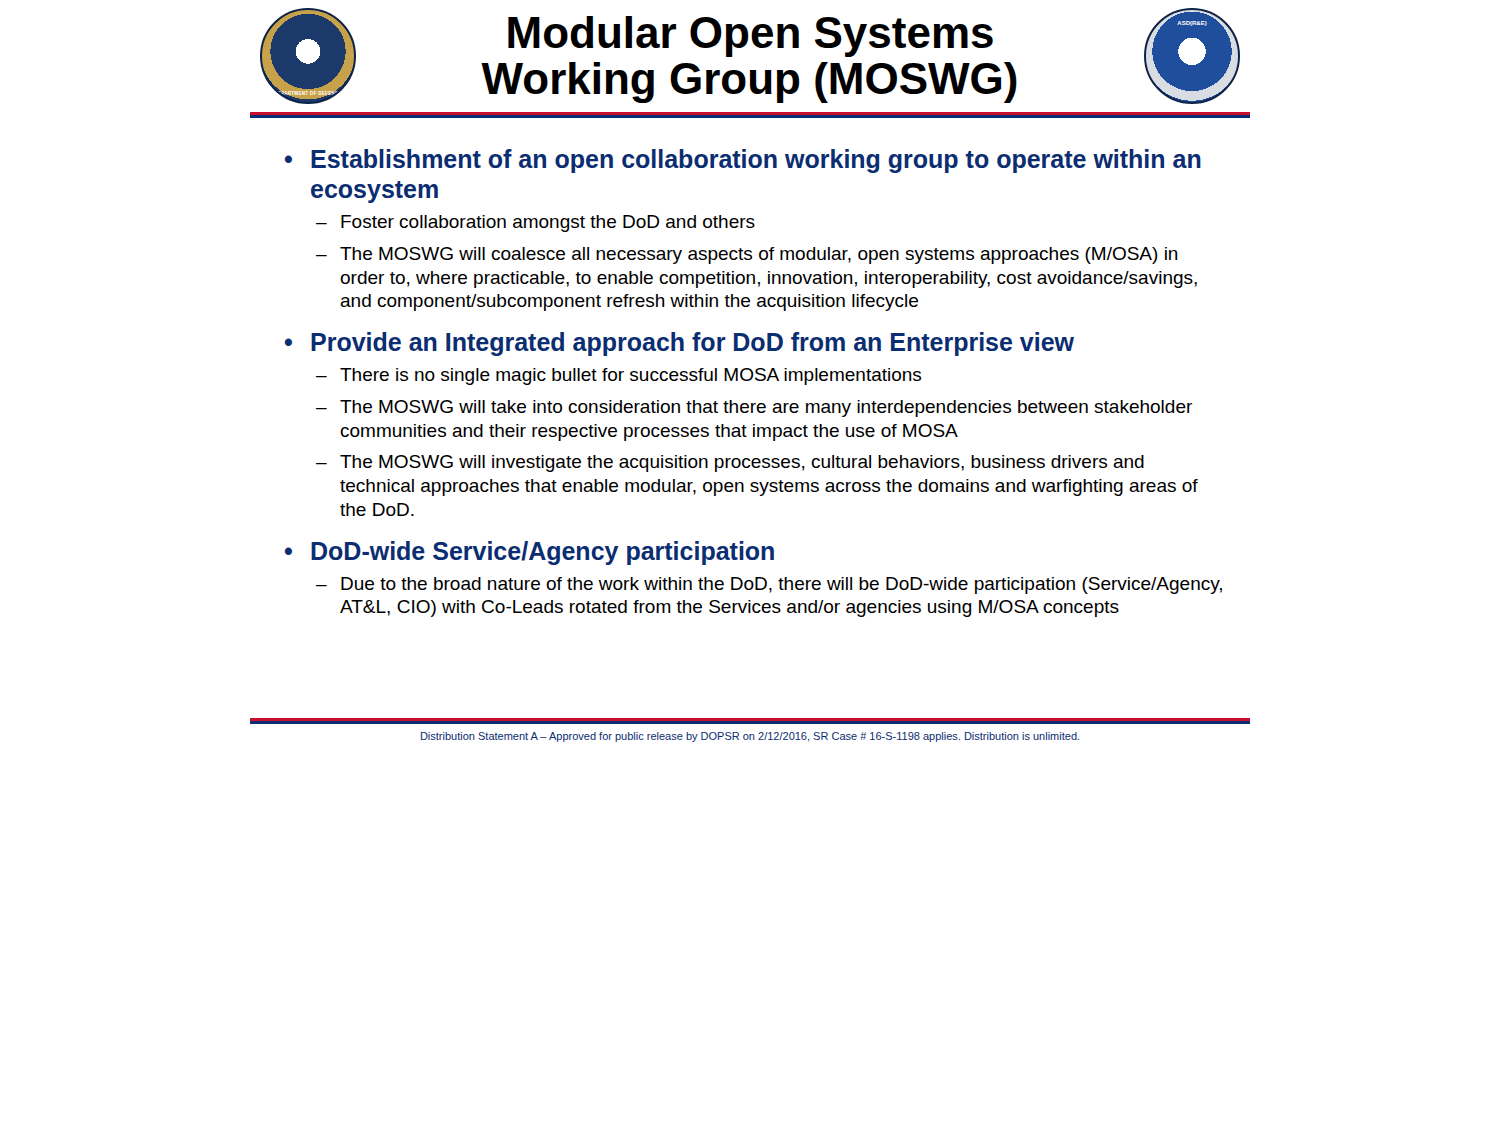Modular Open Systems
Working Group (MOSWG)
Establishment of an open collaboration working group to operate within an ecosystem
Foster collaboration amongst the DoD and others
The MOSWG will coalesce all necessary aspects of modular, open systems approaches (M/OSA) in order to, where practicable, to enable competition, innovation, interoperability, cost avoidance/savings, and component/subcomponent refresh within the acquisition lifecycle
Provide an Integrated approach for DoD from an Enterprise view
There is no single magic bullet for successful MOSA implementations
The MOSWG will take into consideration that there are many interdependencies between stakeholder communities and their respective processes that impact the use of MOSA
The MOSWG will investigate the acquisition processes, cultural behaviors, business drivers and technical approaches that enable modular, open systems across the domains and warfighting areas of the DoD.
DoD-wide Service/Agency participation
Due to the broad nature of the work within the DoD, there will be DoD-wide participation (Service/Agency, AT&L, CIO) with Co-Leads rotated from the Services and/or agencies using M/OSA concepts
Distribution Statement A – Approved for public release by DOPSR on 2/12/2016, SR Case # 16-S-1198 applies. Distribution is unlimited.